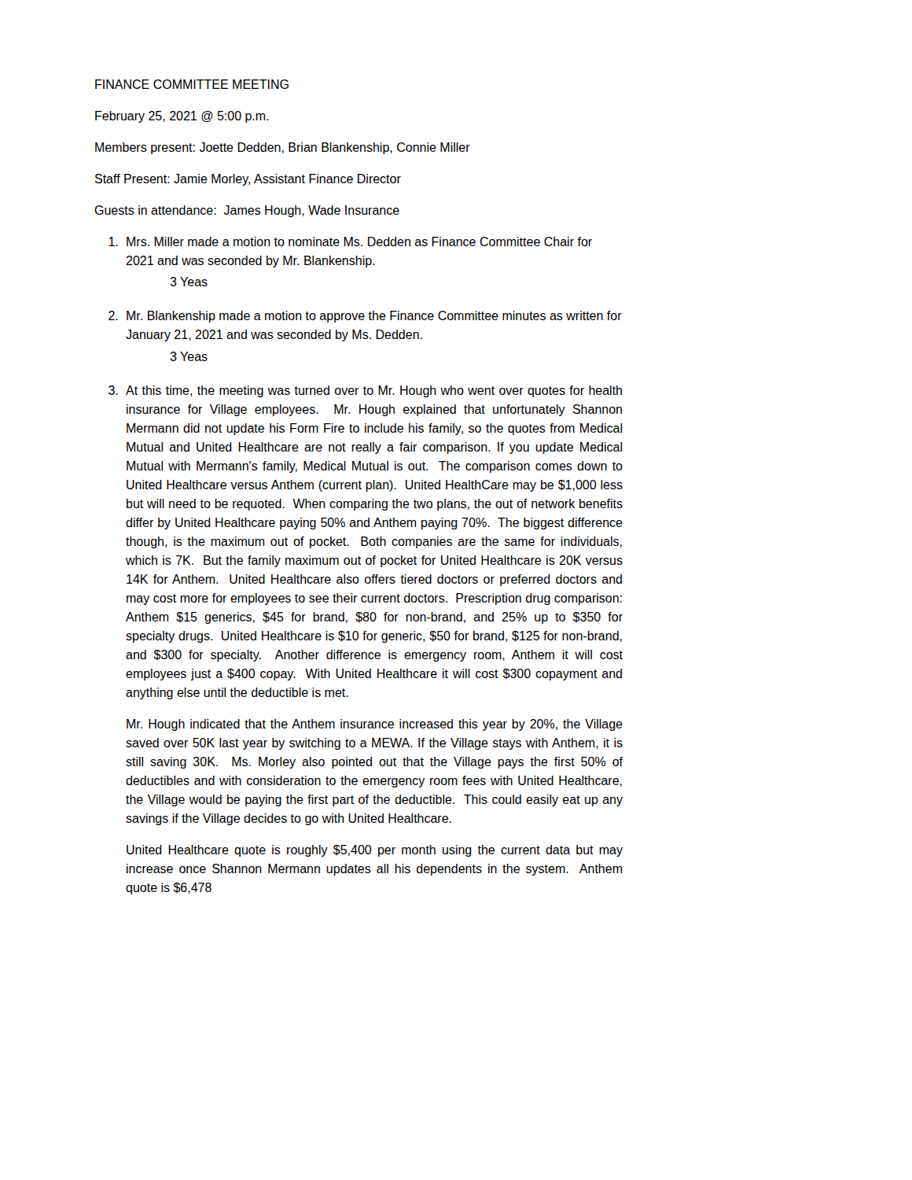FINANCE COMMITTEE MEETING
February 25, 2021 @ 5:00 p.m.
Members present: Joette Dedden, Brian Blankenship, Connie Miller
Staff Present: Jamie Morley, Assistant Finance Director
Guests in attendance: James Hough, Wade Insurance
Mrs. Miller made a motion to nominate Ms. Dedden as Finance Committee Chair for 2021 and was seconded by Mr. Blankenship. 3 Yeas
Mr. Blankenship made a motion to approve the Finance Committee minutes as written for January 21, 2021 and was seconded by Ms. Dedden. 3 Yeas
At this time, the meeting was turned over to Mr. Hough who went over quotes for health insurance for Village employees. Mr. Hough explained that unfortunately Shannon Mermann did not update his Form Fire to include his family, so the quotes from Medical Mutual and United Healthcare are not really a fair comparison. If you update Medical Mutual with Mermann's family, Medical Mutual is out. The comparison comes down to United Healthcare versus Anthem (current plan). United HealthCare may be $1,000 less but will need to be requoted. When comparing the two plans, the out of network benefits differ by United Healthcare paying 50% and Anthem paying 70%. The biggest difference though, is the maximum out of pocket. Both companies are the same for individuals, which is 7K. But the family maximum out of pocket for United Healthcare is 20K versus 14K for Anthem. United Healthcare also offers tiered doctors or preferred doctors and may cost more for employees to see their current doctors. Prescription drug comparison: Anthem $15 generics, $45 for brand, $80 for non-brand, and 25% up to $350 for specialty drugs. United Healthcare is $10 for generic, $50 for brand, $125 for non-brand, and $300 for specialty. Another difference is emergency room, Anthem it will cost employees just a $400 copay. With United Healthcare it will cost $300 copayment and anything else until the deductible is met.
Mr. Hough indicated that the Anthem insurance increased this year by 20%, the Village saved over 50K last year by switching to a MEWA. If the Village stays with Anthem, it is still saving 30K. Ms. Morley also pointed out that the Village pays the first 50% of deductibles and with consideration to the emergency room fees with United Healthcare, the Village would be paying the first part of the deductible. This could easily eat up any savings if the Village decides to go with United Healthcare.
United Healthcare quote is roughly $5,400 per month using the current data but may increase once Shannon Mermann updates all his dependents in the system. Anthem quote is $6,478